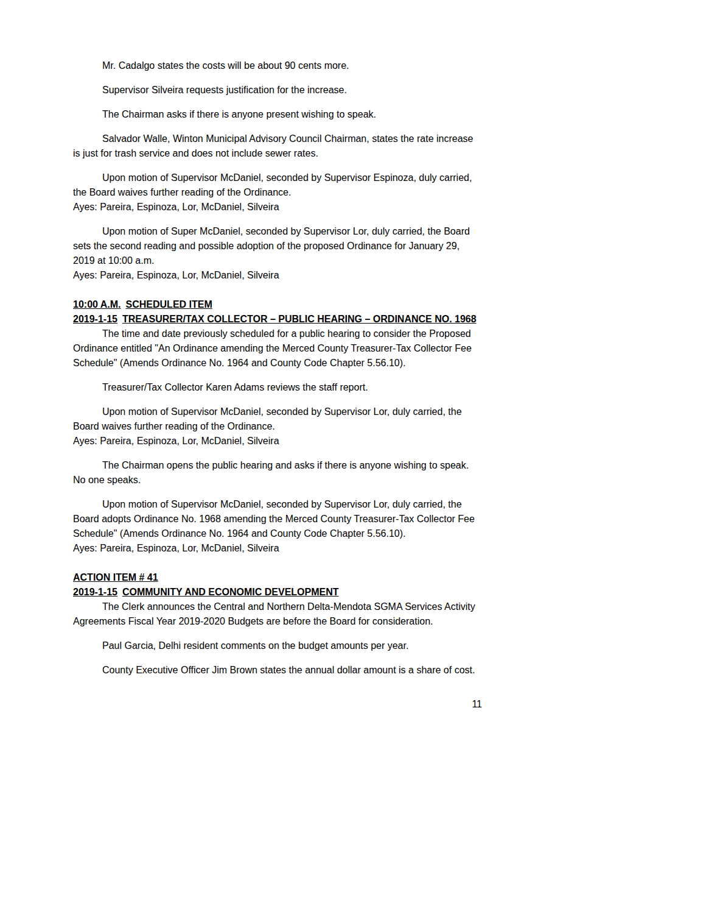Mr. Cadalgo states the costs will be about 90 cents more.
Supervisor Silveira requests justification for the increase.
The Chairman asks if there is anyone present wishing to speak.
Salvador Walle, Winton Municipal Advisory Council Chairman, states the rate increase is just for trash service and does not include sewer rates.
Upon motion of Supervisor McDaniel, seconded by Supervisor Espinoza, duly carried, the Board waives further reading of the Ordinance.
Ayes: Pareira, Espinoza, Lor, McDaniel, Silveira
Upon motion of Super McDaniel, seconded by Supervisor Lor, duly carried, the Board sets the second reading and possible adoption of the proposed Ordinance for January 29, 2019 at 10:00 a.m.
Ayes: Pareira, Espinoza, Lor, McDaniel, Silveira
10:00 A.M. SCHEDULED ITEM
2019-1-15 TREASURER/TAX COLLECTOR – PUBLIC HEARING – ORDINANCE NO. 1968
The time and date previously scheduled for a public hearing to consider the Proposed Ordinance entitled "An Ordinance amending the Merced County Treasurer-Tax Collector Fee Schedule" (Amends Ordinance No. 1964 and County Code Chapter 5.56.10).
Treasurer/Tax Collector Karen Adams reviews the staff report.
Upon motion of Supervisor McDaniel, seconded by Supervisor Lor, duly carried, the Board waives further reading of the Ordinance.
Ayes: Pareira, Espinoza, Lor, McDaniel, Silveira
The Chairman opens the public hearing and asks if there is anyone wishing to speak. No one speaks.
Upon motion of Supervisor McDaniel, seconded by Supervisor Lor, duly carried, the Board adopts Ordinance No. 1968 amending the Merced County Treasurer-Tax Collector Fee Schedule" (Amends Ordinance No. 1964 and County Code Chapter 5.56.10).
Ayes: Pareira, Espinoza, Lor, McDaniel, Silveira
ACTION ITEM # 41
2019-1-15 COMMUNITY AND ECONOMIC DEVELOPMENT
The Clerk announces the Central and Northern Delta-Mendota SGMA Services Activity Agreements Fiscal Year 2019-2020 Budgets are before the Board for consideration.
Paul Garcia, Delhi resident comments on the budget amounts per year.
County Executive Officer Jim Brown states the annual dollar amount is a share of cost.
11